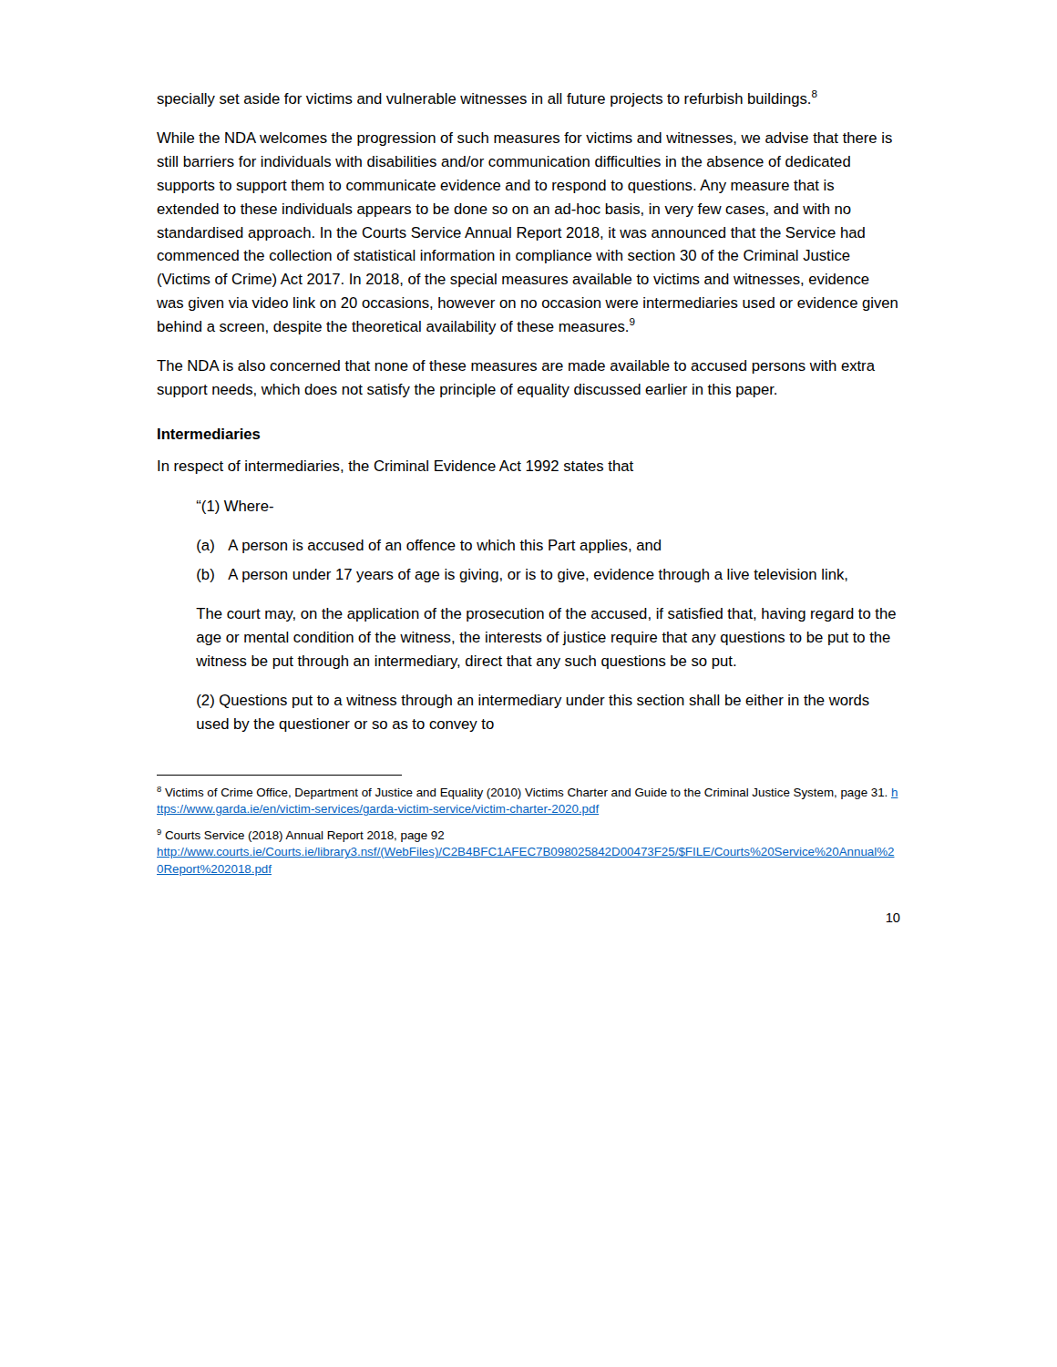specially set aside for victims and vulnerable witnesses in all future projects to refurbish buildings.8
While the NDA welcomes the progression of such measures for victims and witnesses, we advise that there is still barriers for individuals with disabilities and/or communication difficulties in the absence of dedicated supports to support them to communicate evidence and to respond to questions. Any measure that is extended to these individuals appears to be done so on an ad-hoc basis, in very few cases, and with no standardised approach. In the Courts Service Annual Report 2018, it was announced that the Service had commenced the collection of statistical information in compliance with section 30 of the Criminal Justice (Victims of Crime) Act 2017. In 2018, of the special measures available to victims and witnesses, evidence was given via video link on 20 occasions, however on no occasion were intermediaries used or evidence given behind a screen, despite the theoretical availability of these measures.9
The NDA is also concerned that none of these measures are made available to accused persons with extra support needs, which does not satisfy the principle of equality discussed earlier in this paper.
Intermediaries
In respect of intermediaries, the Criminal Evidence Act 1992 states that
“(1) Where-
(a)
A person is accused of an offence to which this Part applies, and
(b)
A person under 17 years of age is giving, or is to give, evidence through a live television link,
The court may, on the application of the prosecution of the accused, if satisfied that, having regard to the age or mental condition of the witness, the interests of justice require that any questions to be put to the witness be put through an intermediary, direct that any such questions be so put.
(2) Questions put to a witness through an intermediary under this section shall be either in the words used by the questioner or so as to convey to
8 Victims of Crime Office, Department of Justice and Equality (2010) Victims Charter and Guide to the Criminal Justice System, page 31. https://www.garda.ie/en/victim-services/garda-victim-service/victim-charter-2020.pdf
9 Courts Service (2018) Annual Report 2018, page 92
http://www.courts.ie/Courts.ie/library3.nsf/(WebFiles)/C2B4BFC1AFEC7B098025842D00473F25/$FILE/Courts%20Service%20Annual%20Report%202018.pdf
10